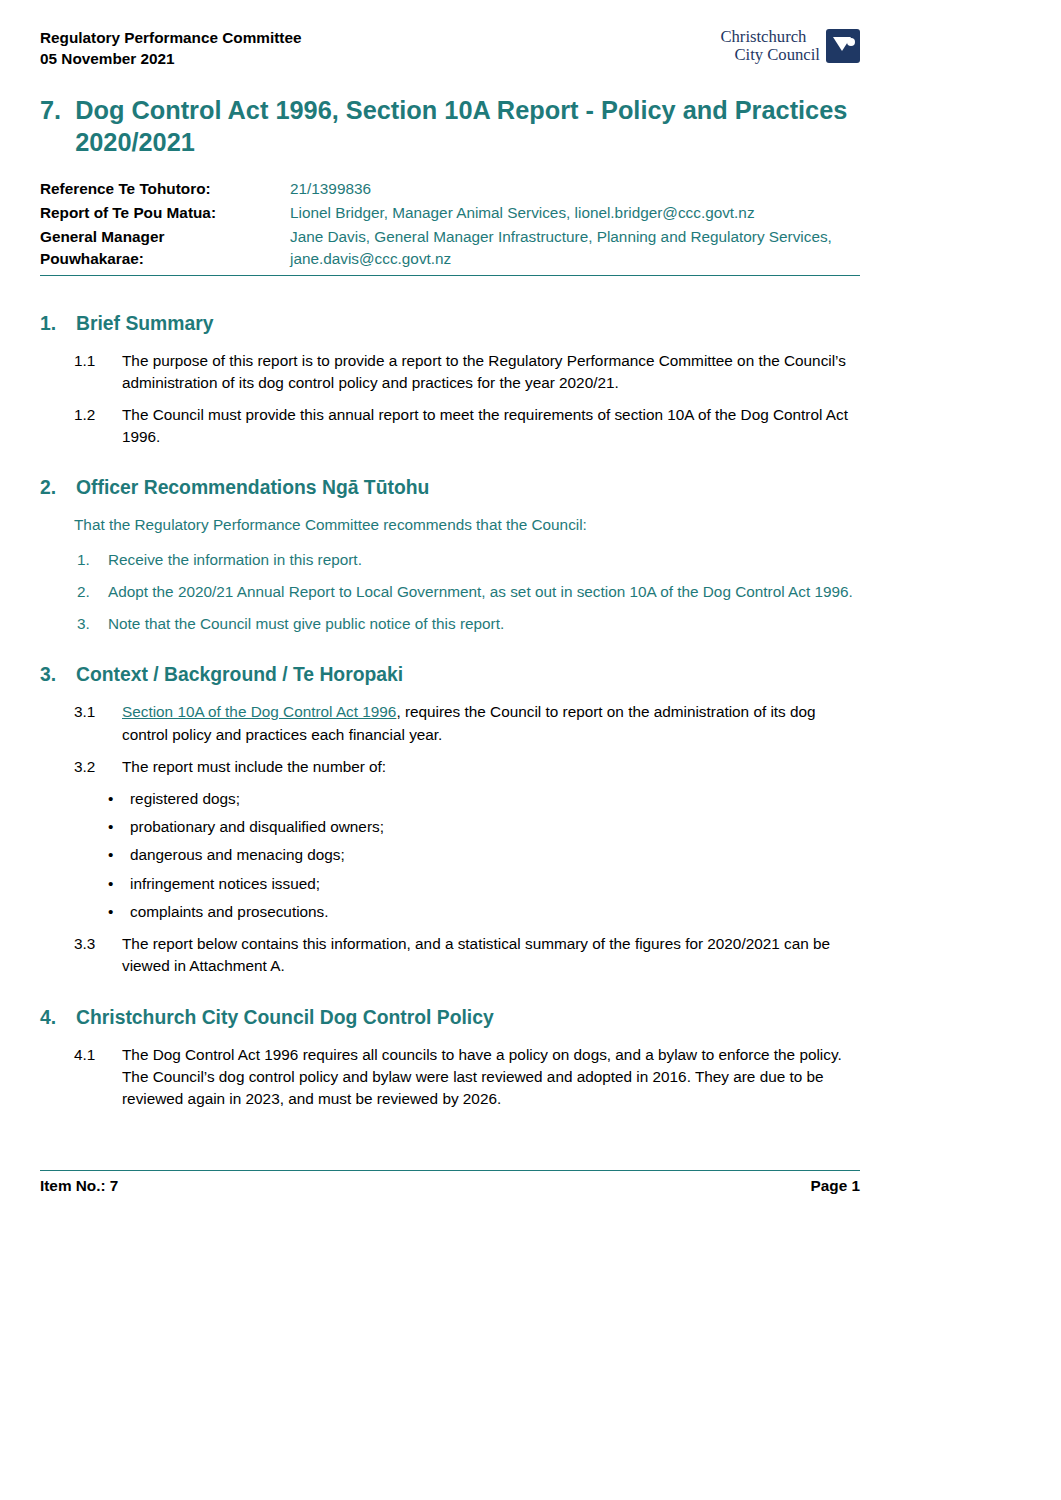Regulatory Performance Committee
05 November 2021
Christchurch City Council
7. Dog Control Act 1996, Section 10A Report - Policy and Practices 2020/2021
| Reference Te Tohutoro: | 21/1399836 |
| Report of Te Pou Matua: | Lionel Bridger, Manager Animal Services, lionel.bridger@ccc.govt.nz |
| General Manager Pouwhakarae: | Jane Davis, General Manager Infrastructure, Planning and Regulatory Services, jane.davis@ccc.govt.nz |
1. Brief Summary
1.1
The purpose of this report is to provide a report to the Regulatory Performance Committee on the Council’s administration of its dog control policy and practices for the year 2020/21.
1.2
The Council must provide this annual report to meet the requirements of section 10A of the Dog Control Act 1996.
2. Officer Recommendations Ngā Tūtohu
That the Regulatory Performance Committee recommends that the Council:
Receive the information in this report.
Adopt the 2020/21 Annual Report to Local Government, as set out in section 10A of the Dog Control Act 1996.
Note that the Council must give public notice of this report.
3. Context / Background / Te Horopaki
3.1
Section 10A of the Dog Control Act 1996, requires the Council to report on the administration of its dog control policy and practices each financial year.
3.2
The report must include the number of:
registered dogs;
probationary and disqualified owners;
dangerous and menacing dogs;
infringement notices issued;
complaints and prosecutions.
3.3
The report below contains this information, and a statistical summary of the figures for 2020/2021 can be viewed in Attachment A.
4. Christchurch City Council Dog Control Policy
4.1
The Dog Control Act 1996 requires all councils to have a policy on dogs, and a bylaw to enforce the policy. The Council’s dog control policy and bylaw were last reviewed and adopted in 2016. They are due to be reviewed again in 2023, and must be reviewed by 2026.
Item No.: 7
Page 1